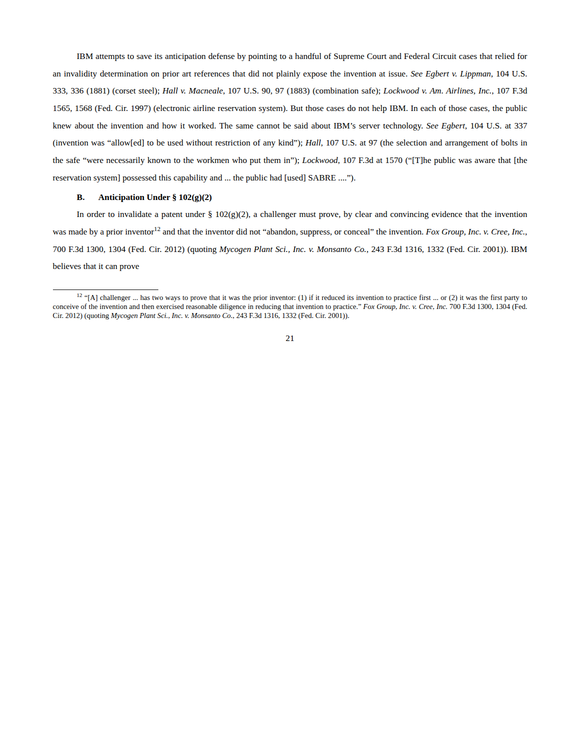IBM attempts to save its anticipation defense by pointing to a handful of Supreme Court and Federal Circuit cases that relied for an invalidity determination on prior art references that did not plainly expose the invention at issue. See Egbert v. Lippman, 104 U.S. 333, 336 (1881) (corset steel); Hall v. Macneale, 107 U.S. 90, 97 (1883) (combination safe); Lockwood v. Am. Airlines, Inc., 107 F.3d 1565, 1568 (Fed. Cir. 1997) (electronic airline reservation system). But those cases do not help IBM. In each of those cases, the public knew about the invention and how it worked. The same cannot be said about IBM’s server technology. See Egbert, 104 U.S. at 337 (invention was “allow[ed] to be used without restriction of any kind”); Hall, 107 U.S. at 97 (the selection and arrangement of bolts in the safe “were necessarily known to the workmen who put them in”); Lockwood, 107 F.3d at 1570 (“[T]he public was aware that [the reservation system] possessed this capability and ... the public had [used] SABRE ....”).
B. Anticipation Under § 102(g)(2)
In order to invalidate a patent under § 102(g)(2), a challenger must prove, by clear and convincing evidence that the invention was made by a prior inventor12 and that the inventor did not “abandon, suppress, or conceal” the invention. Fox Group, Inc. v. Cree, Inc., 700 F.3d 1300, 1304 (Fed. Cir. 2012) (quoting Mycogen Plant Sci., Inc. v. Monsanto Co., 243 F.3d 1316, 1332 (Fed. Cir. 2001)). IBM believes that it can prove
12 “[A] challenger ... has two ways to prove that it was the prior inventor: (1) if it reduced its invention to practice first ... or (2) it was the first party to conceive of the invention and then exercised reasonable diligence in reducing that invention to practice.” Fox Group, Inc. v. Cree, Inc. 700 F.3d 1300, 1304 (Fed. Cir. 2012) (quoting Mycogen Plant Sci., Inc. v. Monsanto Co., 243 F.3d 1316, 1332 (Fed. Cir. 2001)).
21